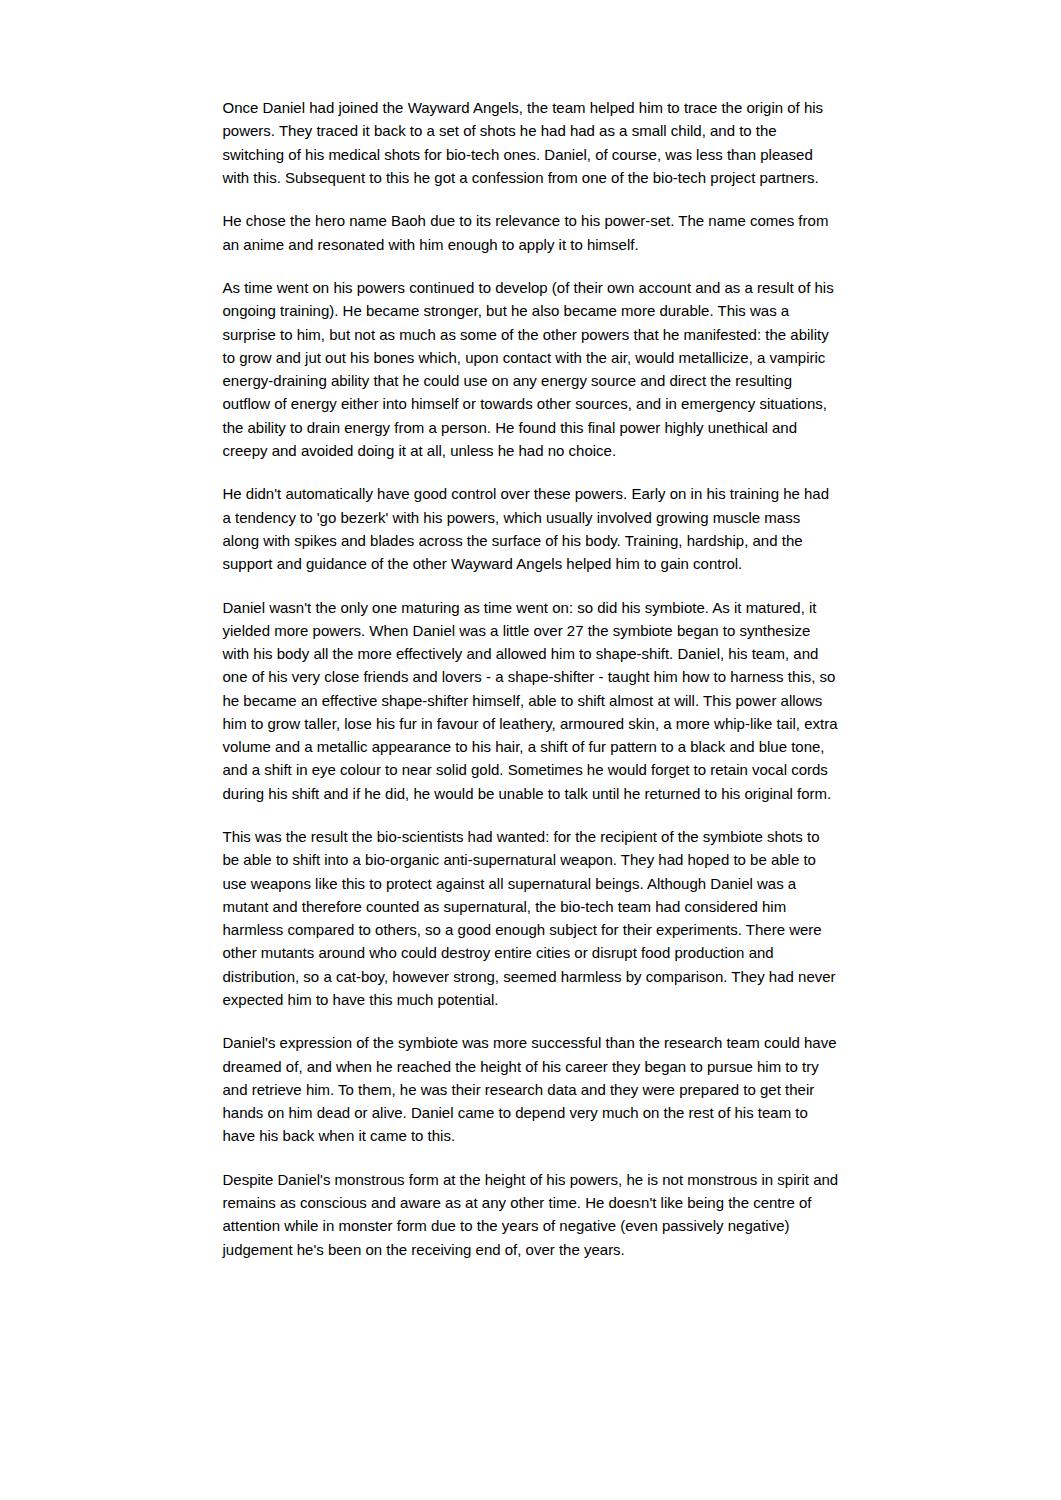Once Daniel had joined the Wayward Angels, the team helped him to trace the origin of his powers. They traced it back to a set of shots he had had as a small child, and to the switching of his medical shots for bio-tech ones. Daniel, of course, was less than pleased with this. Subsequent to this he got a confession from one of the bio-tech project partners.
He chose the hero name Baoh due to its relevance to his power-set. The name comes from an anime and resonated with him enough to apply it to himself.
As time went on his powers continued to develop (of their own account and as a result of his ongoing training). He became stronger, but he also became more durable. This was a surprise to him, but not as much as some of the other powers that he manifested: the ability to grow and jut out his bones which, upon contact with the air, would metallicize, a vampiric energy-draining ability that he could use on any energy source and direct the resulting outflow of energy either into himself or towards other sources, and in emergency situations, the ability to drain energy from a person. He found this final power highly unethical and creepy and avoided doing it at all, unless he had no choice.
He didn't automatically have good control over these powers. Early on in his training he had a tendency to 'go bezerk' with his powers, which usually involved growing muscle mass along with spikes and blades across the surface of his body. Training, hardship, and the support and guidance of the other Wayward Angels helped him to gain control.
Daniel wasn't the only one maturing as time went on: so did his symbiote. As it matured, it yielded more powers. When Daniel was a little over 27 the symbiote began to synthesize with his body all the more effectively and allowed him to shape-shift. Daniel, his team, and one of his very close friends and lovers - a shape-shifter - taught him how to harness this, so he became an effective shape-shifter himself, able to shift almost at will. This power allows him to grow taller, lose his fur in favour of leathery, armoured skin, a more whip-like tail, extra volume and a metallic appearance to his hair, a shift of fur pattern to a black and blue tone, and a shift in eye colour to near solid gold. Sometimes he would forget to retain vocal cords during his shift and if he did, he would be unable to talk until he returned to his original form.
This was the result the bio-scientists had wanted: for the recipient of the symbiote shots to be able to shift into a bio-organic anti-supernatural weapon. They had hoped to be able to use weapons like this to protect against all supernatural beings. Although Daniel was a mutant and therefore counted as supernatural, the bio-tech team had considered him harmless compared to others, so a good enough subject for their experiments. There were other mutants around who could destroy entire cities or disrupt food production and distribution, so a cat-boy, however strong, seemed harmless by comparison. They had never expected him to have this much potential.
Daniel's expression of the symbiote was more successful than the research team could have dreamed of, and when he reached the height of his career they began to pursue him to try and retrieve him. To them, he was their research data and they were prepared to get their hands on him dead or alive. Daniel came to depend very much on the rest of his team to have his back when it came to this.
Despite Daniel's monstrous form at the height of his powers, he is not monstrous in spirit and remains as conscious and aware as at any other time. He doesn't like being the centre of attention while in monster form due to the years of negative (even passively negative) judgement he's been on the receiving end of, over the years.